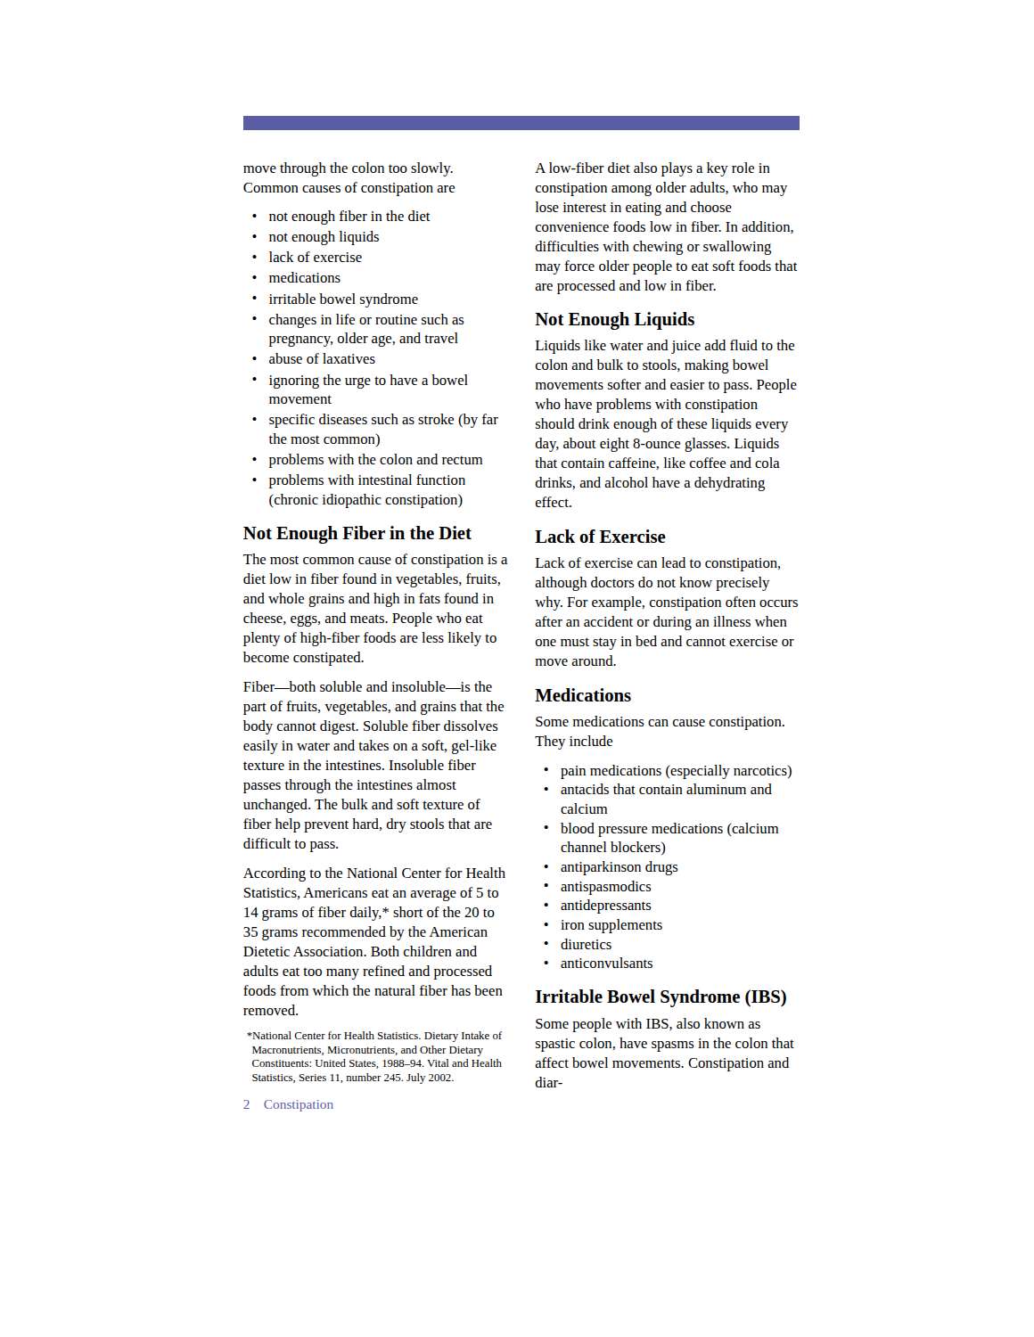move through the colon too slowly. Common causes of constipation are
not enough fiber in the diet
not enough liquids
lack of exercise
medications
irritable bowel syndrome
changes in life or routine such as pregnancy, older age, and travel
abuse of laxatives
ignoring the urge to have a bowel movement
specific diseases such as stroke (by far the most common)
problems with the colon and rectum
problems with intestinal function (chronic idiopathic constipation)
Not Enough Fiber in the Diet
The most common cause of constipation is a diet low in fiber found in vegetables, fruits, and whole grains and high in fats found in cheese, eggs, and meats. People who eat plenty of high-fiber foods are less likely to become constipated.
Fiber—both soluble and insoluble—is the part of fruits, vegetables, and grains that the body cannot digest. Soluble fiber dissolves easily in water and takes on a soft, gel-like texture in the intestines. Insoluble fiber passes through the intestines almost unchanged. The bulk and soft texture of fiber help prevent hard, dry stools that are difficult to pass.
According to the National Center for Health Statistics, Americans eat an average of 5 to 14 grams of fiber daily,* short of the 20 to 35 grams recommended by the American Dietetic Association. Both children and adults eat too many refined and processed foods from which the natural fiber has been removed.
*National Center for Health Statistics. Dietary Intake of Macronutrients, Micronutrients, and Other Dietary Constituents: United States, 1988–94. Vital and Health Statistics, Series 11, number 245. July 2002.
A low-fiber diet also plays a key role in constipation among older adults, who may lose interest in eating and choose convenience foods low in fiber. In addition, difficulties with chewing or swallowing may force older people to eat soft foods that are processed and low in fiber.
Not Enough Liquids
Liquids like water and juice add fluid to the colon and bulk to stools, making bowel movements softer and easier to pass. People who have problems with constipation should drink enough of these liquids every day, about eight 8-ounce glasses. Liquids that contain caffeine, like coffee and cola drinks, and alcohol have a dehydrating effect.
Lack of Exercise
Lack of exercise can lead to constipation, although doctors do not know precisely why. For example, constipation often occurs after an accident or during an illness when one must stay in bed and cannot exercise or move around.
Medications
Some medications can cause constipation. They include
pain medications (especially narcotics)
antacids that contain aluminum and calcium
blood pressure medications (calcium channel blockers)
antiparkinson drugs
antispasmodics
antidepressants
iron supplements
diuretics
anticonvulsants
Irritable Bowel Syndrome (IBS)
Some people with IBS, also known as spastic colon, have spasms in the colon that affect bowel movements. Constipation and diar-
2 Constipation